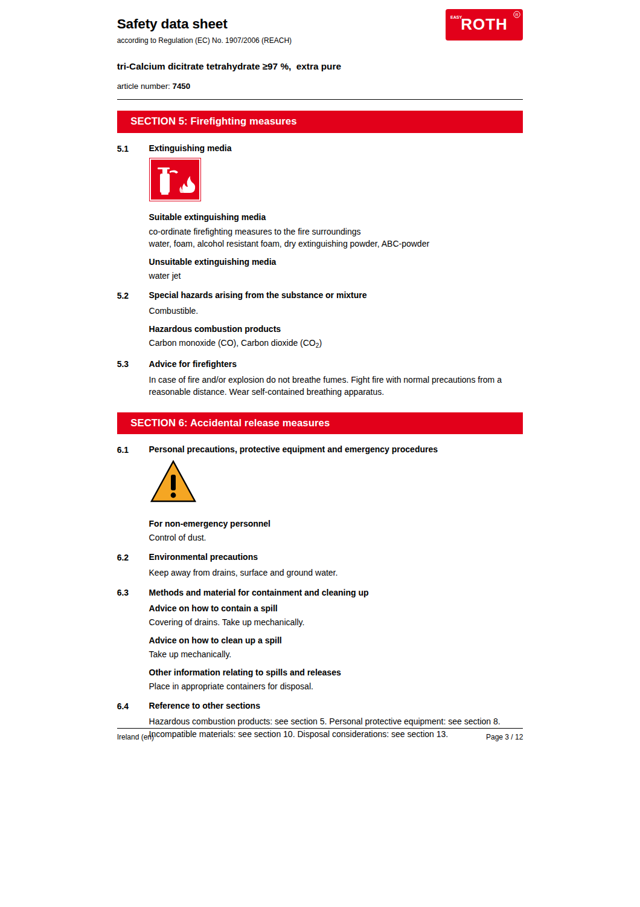ROTH EASY R
Safety data sheet
according to Regulation (EC) No. 1907/2006 (REACH)
tri-Calcium dicitrate tetrahydrate ≥97 %, extra pure
article number: 7450
SECTION 5: Firefighting measures
5.1
Extinguishing media
Suitable extinguishing media
co-ordinate firefighting measures to the fire surroundings
water, foam, alcohol resistant foam, dry extinguishing powder, ABC-powder
Unsuitable extinguishing media
water jet
5.2
Special hazards arising from the substance or mixture
Combustible.
Hazardous combustion products
Carbon monoxide (CO), Carbon dioxide (CO2)
5.3
Advice for firefighters
In case of fire and/or explosion do not breathe fumes. Fight fire with normal precautions from a reasonable distance. Wear self-contained breathing apparatus.
SECTION 6: Accidental release measures
6.1
Personal precautions, protective equipment and emergency procedures
For non-emergency personnel
Control of dust.
6.2
Environmental precautions
Keep away from drains, surface and ground water.
6.3
Methods and material for containment and cleaning up
Advice on how to contain a spill
Covering of drains. Take up mechanically.
Advice on how to clean up a spill
Take up mechanically.
Other information relating to spills and releases
Place in appropriate containers for disposal.
6.4
Reference to other sections
Hazardous combustion products: see section 5. Personal protective equipment: see section 8. Incompatible materials: see section 10. Disposal considerations: see section 13.
Ireland (en) Page 3 / 12